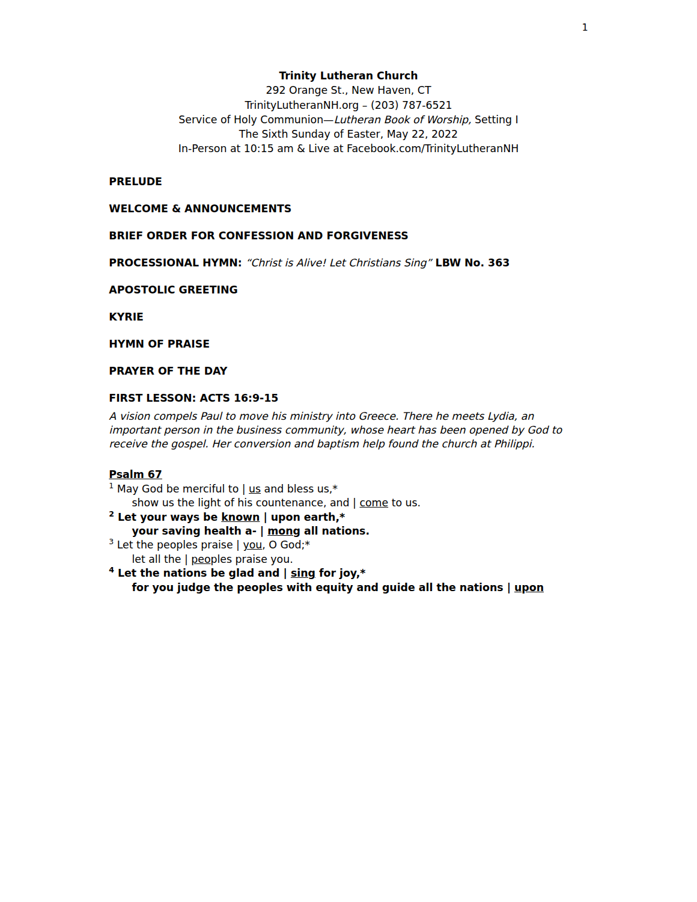1
Trinity Lutheran Church
292 Orange St., New Haven, CT
TrinityLutheranNH.org – (203) 787-6521
Service of Holy Communion—Lutheran Book of Worship, Setting I
The Sixth Sunday of Easter, May 22, 2022
In-Person at 10:15 am & Live at Facebook.com/TrinityLutheranNH
Prelude
Welcome & Announcements
Brief Order for Confession and Forgiveness
Processional Hymn: “Christ is Alive! Let Christians Sing” LBW No. 363
Apostolic Greeting
Kyrie
Hymn of Praise
Prayer of the Day
First Lesson: Acts 16:9-15
A vision compels Paul to move his ministry into Greece. There he meets Lydia, an important person in the business community, whose heart has been opened by God to receive the gospel. Her conversion and baptism help found the church at Philippi.
Psalm 67
1 May God be merciful to | us and bless us,*
show us the light of his countenance, and | come to us.
2 Let your ways be known | upon earth,*
your saving health a- | mong all nations.
3 Let the peoples praise | you, O God;*
let all the | peoples praise you.
4 Let the nations be glad and | sing for joy,*
for you judge the peoples with equity and guide all the nations | upon